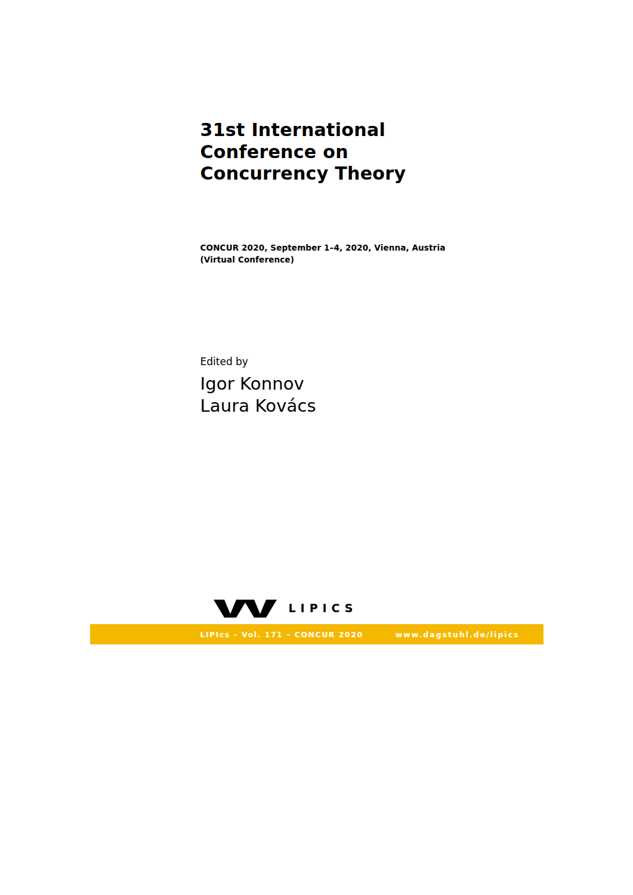31st International Conference on
Concurrency Theory
CONCUR 2020, September 1–4, 2020, Vienna, Austria
(Virtual Conference)
Edited by
Igor Konnov
Laura Kovács
Dagstuhl publishing logo LIPICS
LIPIcs – Vol. 171 – CONCUR 2020 www.dagstuhl.de/lipics